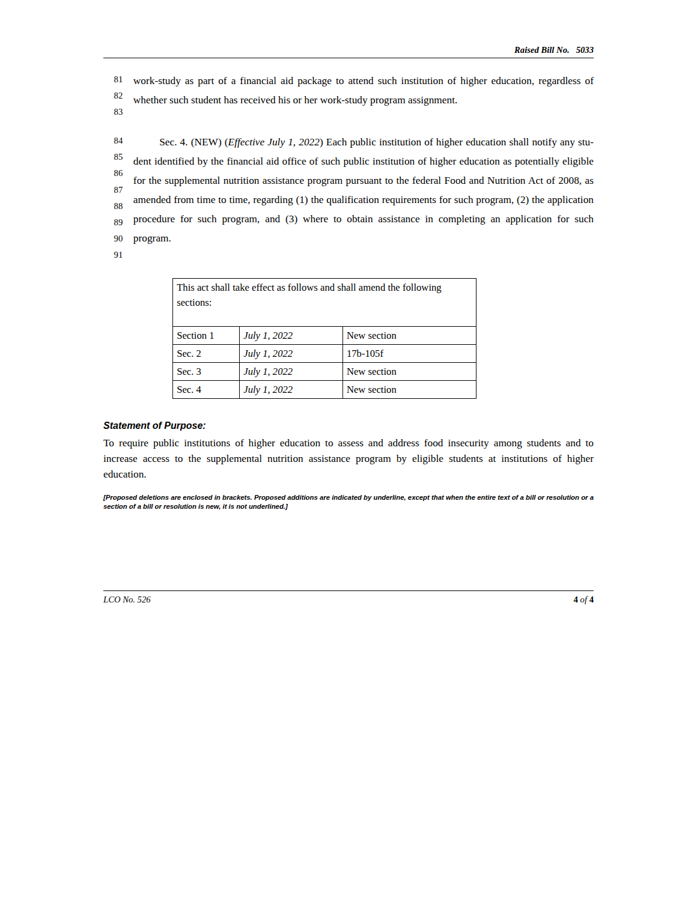Raised Bill No. 5033
81
82
83
work-study as part of a financial aid package to attend such institution of higher education, regardless of whether such student has received his or her work-study program assignment.
84
85
86
87
88
89
90
91
Sec. 4. (NEW) (Effective July 1, 2022) Each public institution of higher education shall notify any student identified by the financial aid office of such public institution of higher education as potentially eligible for the supplemental nutrition assistance program pursuant to the federal Food and Nutrition Act of 2008, as amended from time to time, regarding (1) the qualification requirements for such program, (2) the application procedure for such program, and (3) where to obtain assistance in completing an application for such program.
| This act shall take effect as follows and shall amend the following sections: |
| Section 1 | July 1, 2022 | New section |
| Sec. 2 | July 1, 2022 | 17b-105f |
| Sec. 3 | July 1, 2022 | New section |
| Sec. 4 | July 1, 2022 | New section |
Statement of Purpose:
To require public institutions of higher education to assess and address food insecurity among students and to increase access to the supplemental nutrition assistance program by eligible students at institutions of higher education.
[Proposed deletions are enclosed in brackets. Proposed additions are indicated by underline, except that when the entire text of a bill or resolution or a section of a bill or resolution is new, it is not underlined.]
LCO No. 526
4 of 4